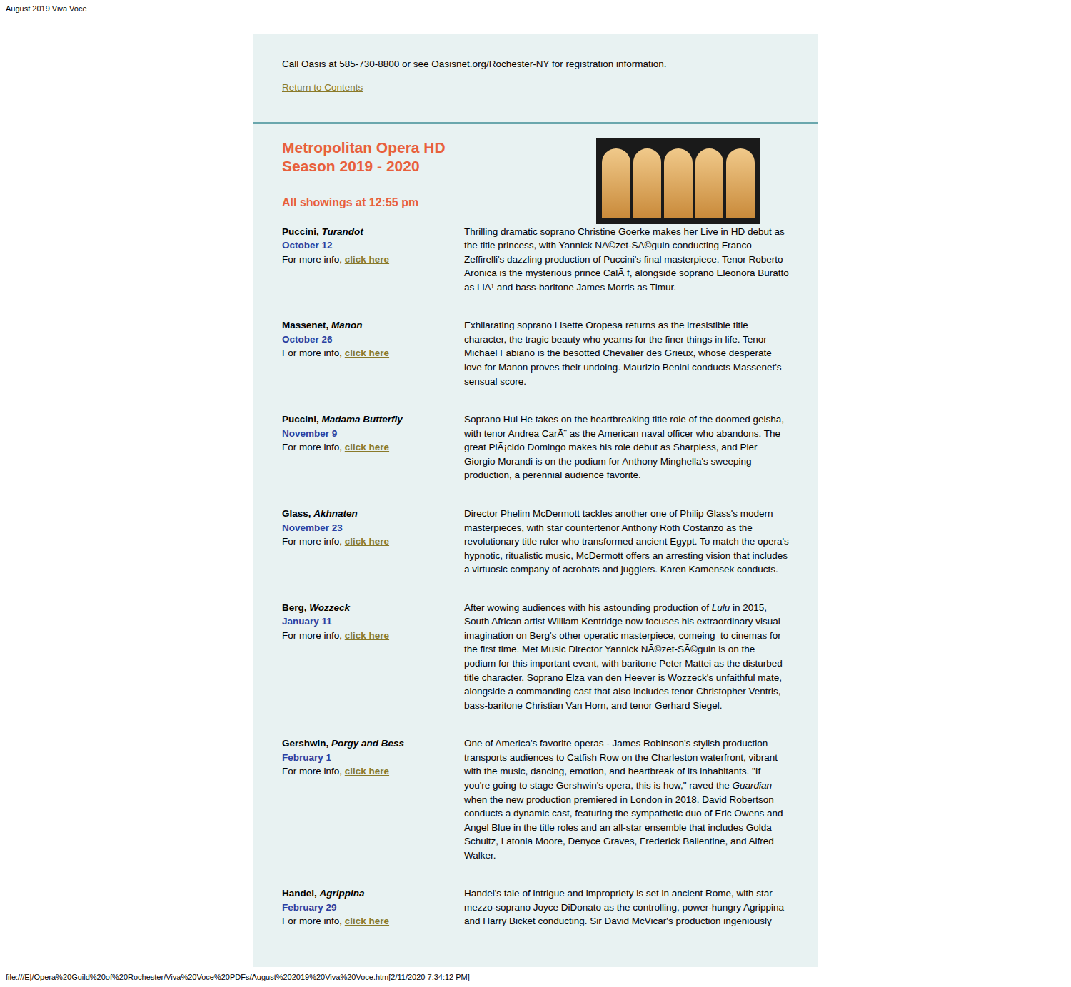August 2019 Viva Voce
Call Oasis at 585-730-8800 or see Oasisnet.org/Rochester-NY for registration information.
Return to Contents
Metropolitan Opera HD
Season 2019 - 2020
All showings at 12:55 pm
| Puccini, Turandot October 12 For more info, click here | Thrilling dramatic soprano Christine Goerke makes her Live in HD debut as the title princess, with Yannick NÃ©zet-SÃ©guin conducting Franco Zeffirelli's dazzling production of Puccini's final masterpiece. Tenor Roberto Aronica is the mysterious prince CalÃ f, alongside soprano Eleonora Buratto as LiÃ¹ and bass-baritone James Morris as Timur. |
| Massenet, Manon October 26 For more info, click here | Exhilarating soprano Lisette Oropesa returns as the irresistible title character, the tragic beauty who yearns for the finer things in life. Tenor Michael Fabiano is the besotted Chevalier des Grieux, whose desperate love for Manon proves their undoing. Maurizio Benini conducts Massenet's sensual score. |
| Puccini, Madama Butterfly November 9 For more info, click here | Soprano Hui He takes on the heartbreaking title role of the doomed geisha, with tenor Andrea CarÃ¨ as the American naval officer who abandons. The great PlÃ¡cido Domingo makes his role debut as Sharpless, and Pier Giorgio Morandi is on the podium for Anthony Minghella's sweeping production, a perennial audience favorite. |
| Glass, Akhnaten November 23 For more info, click here | Director Phelim McDermott tackles another one of Philip Glass's modern masterpieces, with star countertenor Anthony Roth Costanzo as the revolutionary title ruler who transformed ancient Egypt. To match the opera's hypnotic, ritualistic music, McDermott offers an arresting vision that includes a virtuosic company of acrobats and jugglers. Karen Kamensek conducts. |
| Berg, Wozzeck January 11 For more info, click here | After wowing audiences with his astounding production of Lulu in 2015, South African artist William Kentridge now focuses his extraordinary visual imagination on Berg's other operatic masterpiece, comeing to cinemas for the first time. Met Music Director Yannick NÃ©zet-SÃ©guin is on the podium for this important event, with baritone Peter Mattei as the disturbed title character. Soprano Elza van den Heever is Wozzeck's unfaithful mate, alongside a commanding cast that also includes tenor Christopher Ventris, bass-baritone Christian Van Horn, and tenor Gerhard Siegel. |
| Gershwin, Porgy and Bess February 1 For more info, click here | One of America's favorite operas - James Robinson's stylish production transports audiences to Catfish Row on the Charleston waterfront, vibrant with the music, dancing, emotion, and heartbreak of its inhabitants. "If you're going to stage Gershwin's opera, this is how," raved the Guardian when the new production premiered in London in 2018. David Robertson conducts a dynamic cast, featuring the sympathetic duo of Eric Owens and Angel Blue in the title roles and an all-star ensemble that includes Golda Schultz, Latonia Moore, Denyce Graves, Frederick Ballentine, and Alfred Walker. |
| Handel, Agrippina February 29 For more info, click here | Handel's tale of intrigue and impropriety is set in ancient Rome, with star mezzo-soprano Joyce DiDonato as the controlling, power-hungry Agrippina and Harry Bicket conducting. Sir David McVicar's production ingeniously |
file:///E|/Opera%20Guild%20of%20Rochester/Viva%20Voce%20PDFs/August%202019%20Viva%20Voce.htm[2/11/2020 7:34:12 PM]